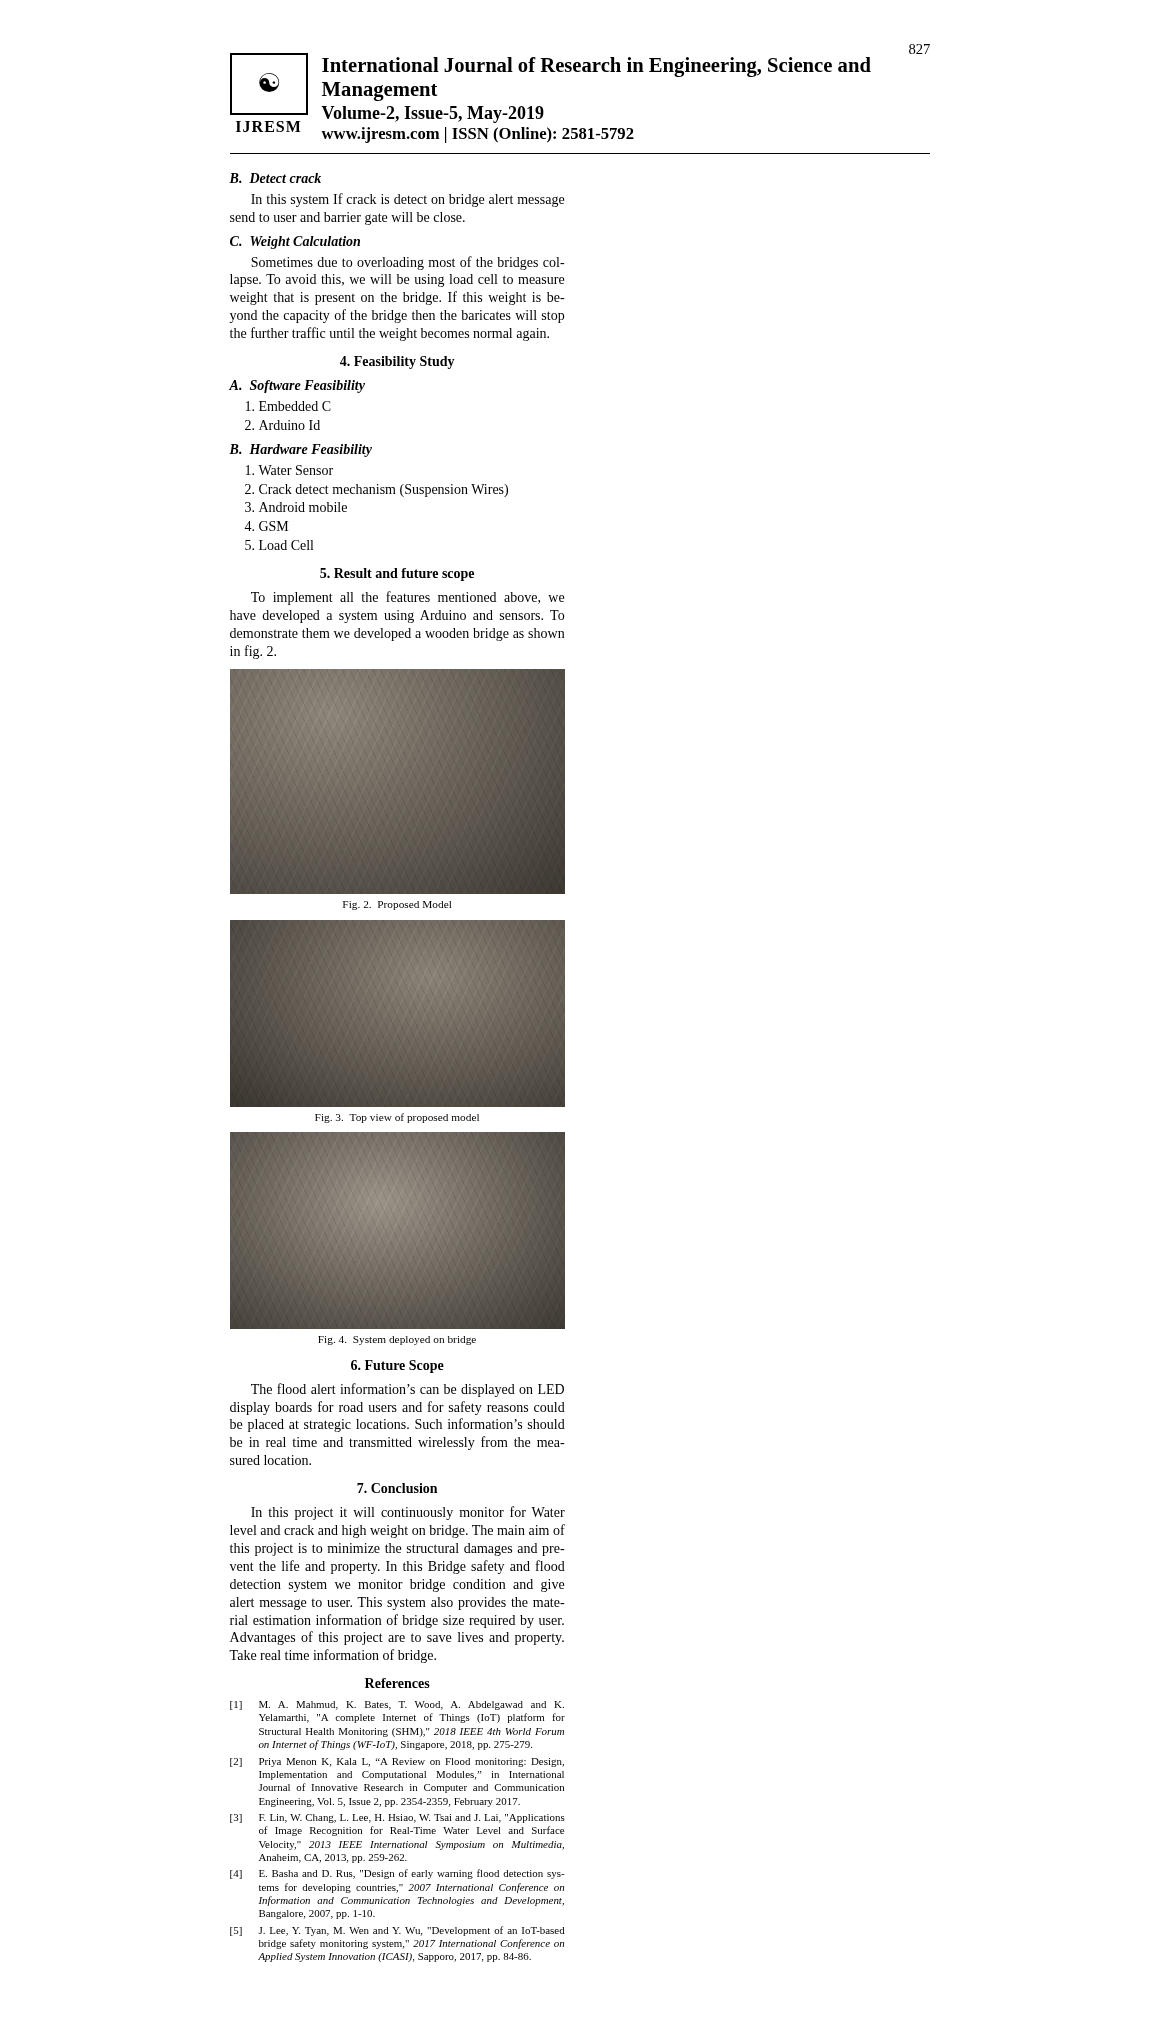827
☯
IJRESM
International Journal of Research in Engineering, Science and Management
Volume-2, Issue-5, May-2019
www.ijresm.com | ISSN (Online): 2581-5792
B. Detect crack
In this system If crack is detect on bridge alert message send to user and barrier gate will be close.
C. Weight Calculation
Sometimes due to overloading most of the bridges collapse. To avoid this, we will be using load cell to measure weight that is present on the bridge. If this weight is beyond the capacity of the bridge then the baricates will stop the further traffic until the weight becomes normal again.
4. Feasibility Study
A. Software Feasibility
Embedded C
Arduino Id
B. Hardware Feasibility
Water Sensor
Crack detect mechanism (Suspension Wires)
Android mobile
GSM
Load Cell
5. Result and future scope
To implement all the features mentioned above, we have developed a system using Arduino and sensors. To demonstrate them we developed a wooden bridge as shown in fig. 2.
Fig. 2. Proposed Model
Fig. 3. Top view of proposed model
Fig. 4. System deployed on bridge
6. Future Scope
The flood alert information’s can be displayed on LED display boards for road users and for safety reasons could be placed at strategic locations. Such information’s should be in real time and transmitted wirelessly from the measured location.
7. Conclusion
In this project it will continuously monitor for Water level and crack and high weight on bridge. The main aim of this project is to minimize the structural damages and prevent the life and property. In this Bridge safety and flood detection system we monitor bridge condition and give alert message to user. This system also provides the material estimation information of bridge size required by user. Advantages of this project are to save lives and property. Take real time information of bridge.
References
[1] M. A. Mahmud, K. Bates, T. Wood, A. Abdelgawad and K. Yelamarthi, "A complete Internet of Things (IoT) platform for Structural Health Monitoring (SHM)," 2018 IEEE 4th World Forum on Internet of Things (WF-IoT), Singapore, 2018, pp. 275-279.
[2] Priya Menon K, Kala L, “A Review on Flood monitoring: Design, Implementation and Computational Modules,” in International Journal of Innovative Research in Computer and Communication Engineering, Vol. 5, Issue 2, pp. 2354-2359, February 2017.
[3] F. Lin, W. Chang, L. Lee, H. Hsiao, W. Tsai and J. Lai, "Applications of Image Recognition for Real-Time Water Level and Surface Velocity," 2013 IEEE International Symposium on Multimedia, Anaheim, CA, 2013, pp. 259-262.
[4] E. Basha and D. Rus, "Design of early warning flood detection systems for developing countries," 2007 International Conference on Information and Communication Technologies and Development, Bangalore, 2007, pp. 1-10.
[5] J. Lee, Y. Tyan, M. Wen and Y. Wu, "Development of an IoT-based bridge safety monitoring system," 2017 International Conference on Applied System Innovation (ICASI), Sapporo, 2017, pp. 84-86.